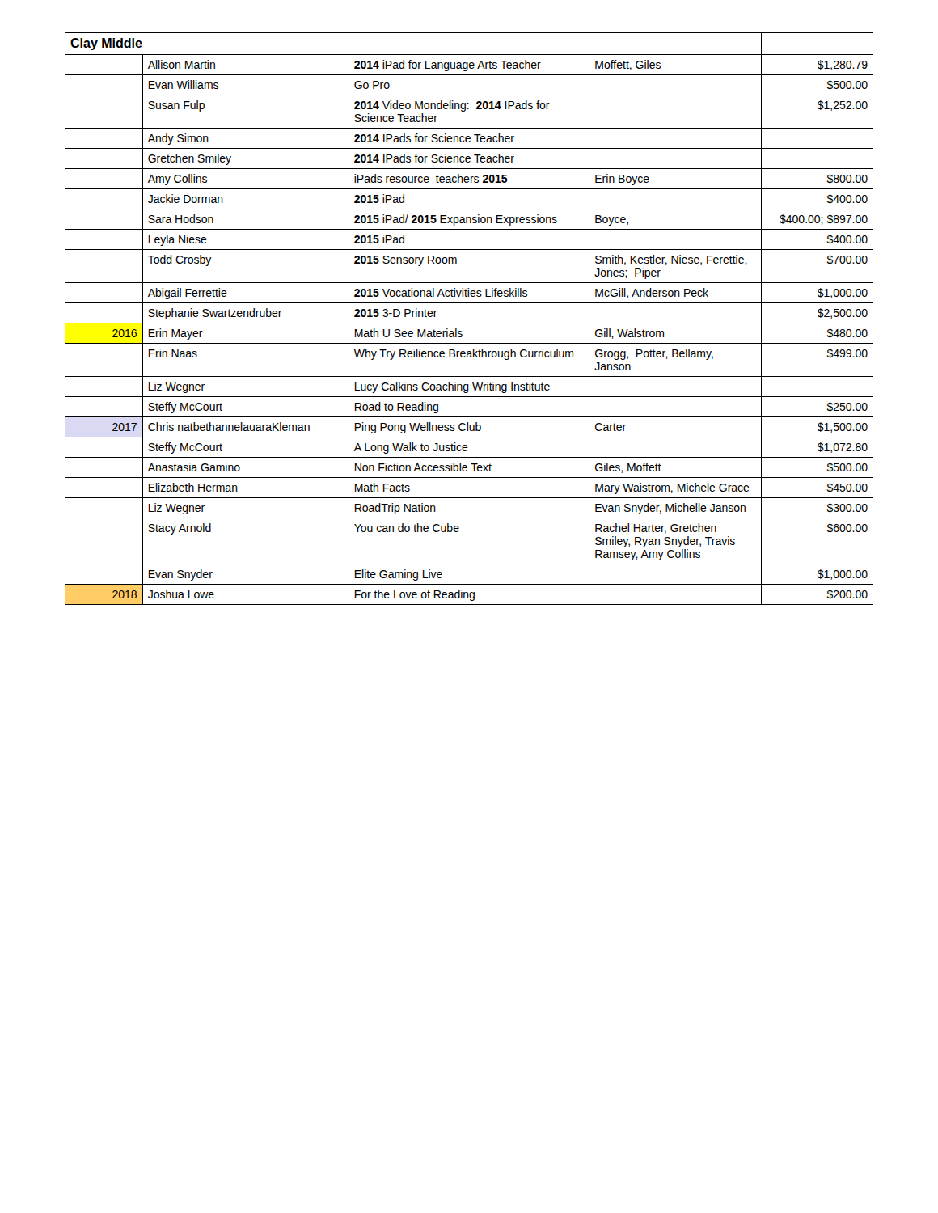| Clay Middle | | | |
| | Allison Martin | 2014 iPad for Language Arts Teacher | Moffett, Giles | $1,280.79 |
| | Evan Williams | Go Pro | | $500.00 |
| | Susan Fulp | 2014 Video Mondeling: 2014 IPads for Science Teacher | | $1,252.00 |
| | Andy Simon | 2014 IPads for Science Teacher | | |
| | Gretchen Smiley | 2014 IPads for Science Teacher | | |
| | Amy Collins | iPads resource teachers 2015 | Erin Boyce | $800.00 |
| | Jackie Dorman | 2015 iPad | | $400.00 |
| | Sara Hodson | 2015 iPad/ 2015 Expansion Expressions | Boyce, | $400.00; $897.00 |
| | Leyla Niese | 2015 iPad | | $400.00 |
| | Todd Crosby | 2015 Sensory Room | Smith, Kestler, Niese, Ferettie, Jones; Piper | $700.00 |
| | Abigail Ferrettie | 2015 Vocational Activities Lifeskills | McGill, Anderson Peck | $1,000.00 |
| | Stephanie Swartzendruber | 2015 3-D Printer | | $2,500.00 |
| 2016 | Erin Mayer | Math U See Materials | Gill, Walstrom | $480.00 |
| | Erin Naas | Why Try Reilience Breakthrough Curriculum | Grogg, Potter, Bellamy, Janson | $499.00 |
| | Liz Wegner | Lucy Calkins Coaching Writing Institute | | |
| | Steffy McCourt | Road to Reading | | $250.00 |
| 2017 | Chris natbethannelauaraKleman | Ping Pong Wellness Club | Carter | $1,500.00 |
| | Steffy McCourt | A Long Walk to Justice | | $1,072.80 |
| | Anastasia Gamino | Non Fiction Accessible Text | Giles, Moffett | $500.00 |
| | Elizabeth Herman | Math Facts | Mary Waistrom, Michele Grace | $450.00 |
| | Liz Wegner | RoadTrip Nation | Evan Snyder, Michelle Janson | $300.00 |
| | Stacy Arnold | You can do the Cube | Rachel Harter, Gretchen Smiley, Ryan Snyder, Travis Ramsey, Amy Collins | $600.00 |
| | Evan Snyder | Elite Gaming Live | | $1,000.00 |
| 2018 | Joshua Lowe | For the Love of Reading | | $200.00 |